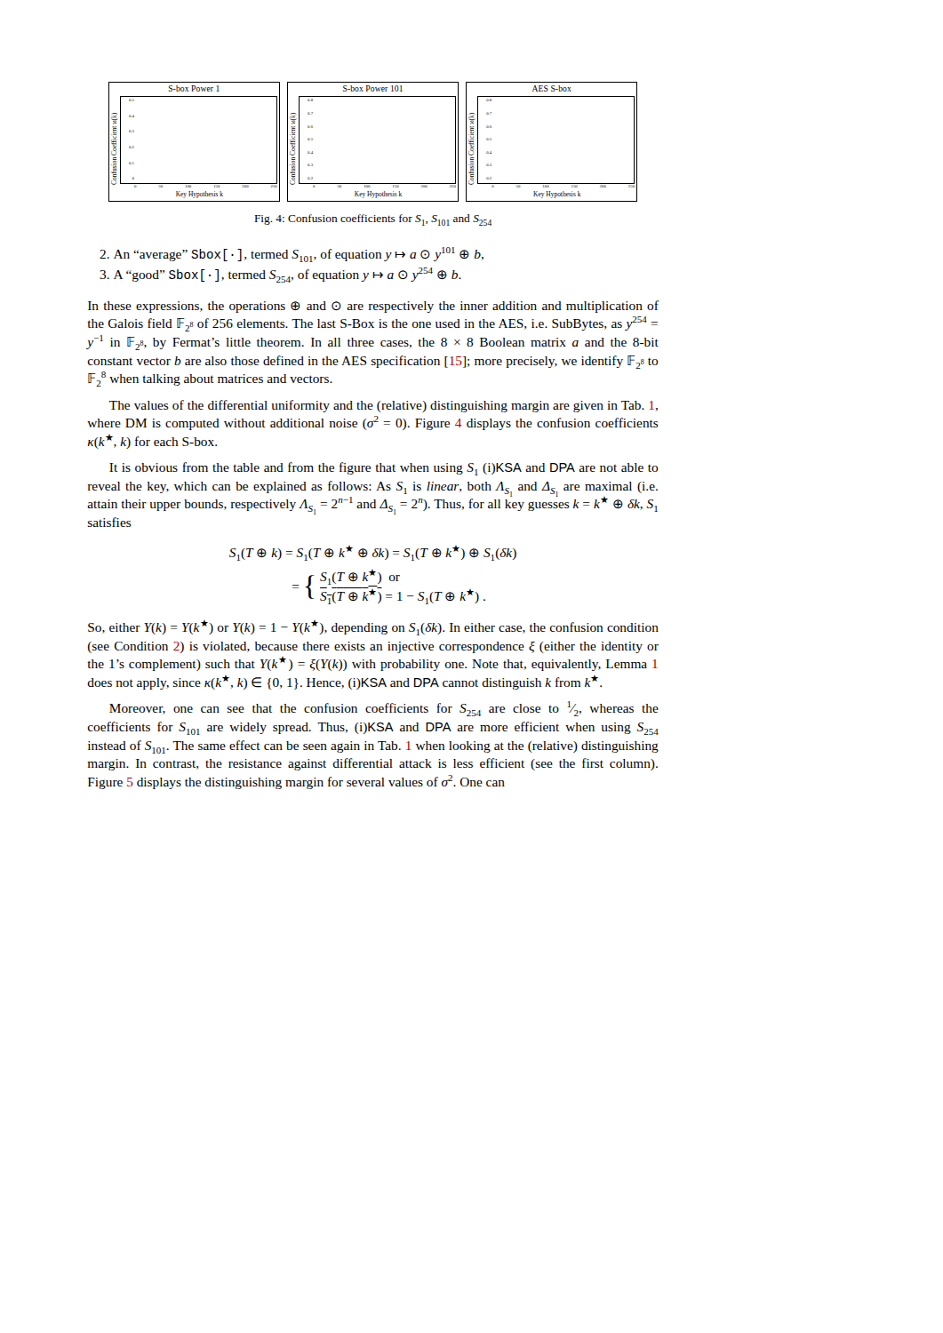S-box Power 1
Confusion Coefficient ϰ(k)
0.50.40.30.20.10
050100150200250
Key Hypothesis k
S-box Power 101
Confusion Coefficient ϰ(k)
0.80.70.60.50.40.30.2
050100150200250
Key Hypothesis k
AES S-box
Confusion Coefficient ϰ(k)
0.80.70.60.50.40.30.2
050100150200250
Key Hypothesis k
Fig. 4: Confusion coefficients for S1, S101 and S254
An “average” Sbox[·], termed S101, of equation y ↦ a ⊙ y101 ⊕ b,
A “good” Sbox[·], termed S254, of equation y ↦ a ⊙ y254 ⊕ b.
In these expressions, the operations ⊕ and ⊙ are respectively the inner addition and multiplication of the Galois field 𝔽28 of 256 elements. The last S-Box is the one used in the AES, i.e. SubBytes, as y254 = y−1 in 𝔽28, by Fermat’s little theorem. In all three cases, the 8 × 8 Boolean matrix a and the 8-bit constant vector b are also those defined in the AES specification [15]; more precisely, we identify 𝔽28 to 𝔽28 when talking about matrices and vectors.
The values of the differential uniformity and the (relative) distinguishing margin are given in Tab. 1, where DM is computed without additional noise (σ2 = 0). Figure 4 displays the confusion coefficients κ(k★, k) for each S-box.
It is obvious from the table and from the figure that when using S1 (i)KSA and DPA are not able to reveal the key, which can be explained as follows: As S1 is linear, both ΛS1 and ΔS1 are maximal (i.e. attain their upper bounds, respectively ΛS1 = 2n−1 and ΔS1 = 2n). Thus, for all key guesses k = k★ ⊕ δk, S1 satisfies
S1(T ⊕ k) = S1(T ⊕ k★ ⊕ δk) = S1(T ⊕ k★) ⊕ S1(δk)
= {
S1(T ⊕ k★) or
S1(T ⊕ k★) = 1 − S1(T ⊕ k★) .
So, either Y(k) = Y(k★) or Y(k) = 1 − Y(k★), depending on S1(δk). In either case, the confusion condition (see Condition 2) is violated, because there exists an injective correspondence ξ (either the identity or the 1’s complement) such that Y(k★) = ξ(Y(k)) with probability one. Note that, equivalently, Lemma 1 does not apply, since κ(k★, k) ∈ {0, 1}. Hence, (i)KSA and DPA cannot distinguish k from k★.
Moreover, one can see that the confusion coefficients for S254 are close to 1⁄2, whereas the coefficients for S101 are widely spread. Thus, (i)KSA and DPA are more efficient when using S254 instead of S101. The same effect can be seen again in Tab. 1 when looking at the (relative) distinguishing margin. In contrast, the resistance against differential attack is less efficient (see the first column). Figure 5 displays the distinguishing margin for several values of σ2. One can